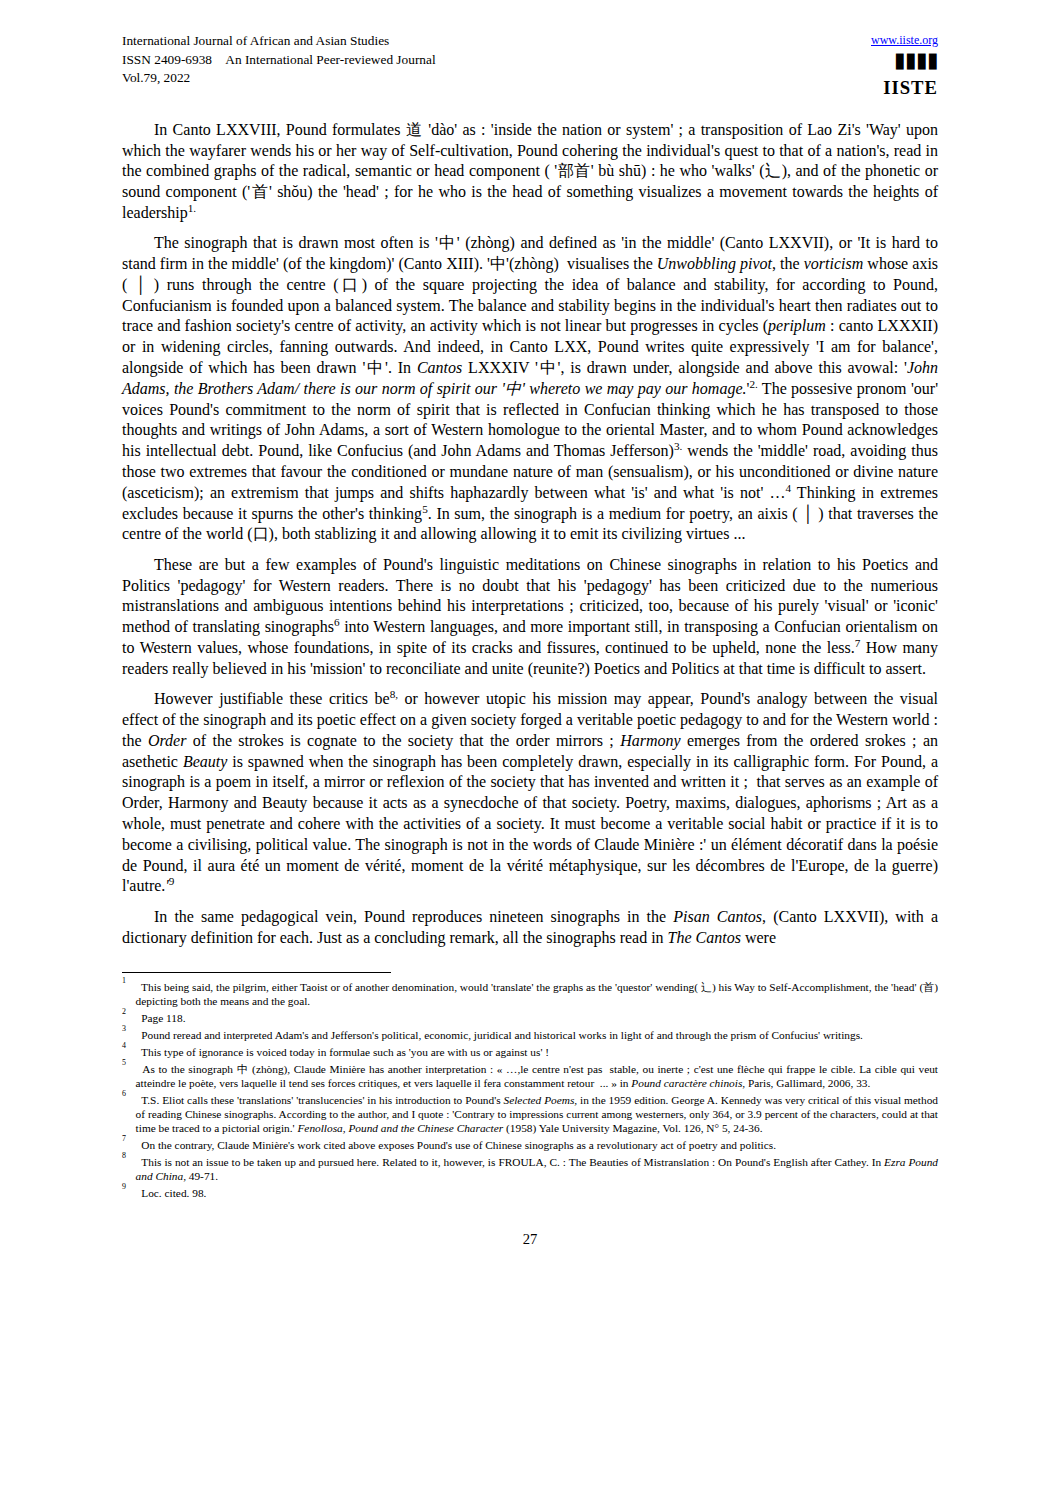International Journal of African and Asian Studies
ISSN 2409-6938 An International Peer-reviewed Journal
Vol.79, 2022
www.iiste.org
▮▮▮▮
IISTE
In Canto LXXVIII, Pound formulates 道 'dào' as : 'inside the nation or system' ; a transposition of Lao Zi's 'Way' upon which the wayfarer wends his or her way of Self-cultivation, Pound cohering the individual's quest to that of a nation's, read in the combined graphs of the radical, semantic or head component ( '部首' bù shū) : he who 'walks' (辶), and of the phonetic or sound component ('首' shŏu) the 'head' ; for he who is the head of something visualizes a movement towards the heights of leadership1.
The sinograph that is drawn most often is '中' (zhòng) and defined as 'in the middle' (Canto LXXVII), or 'It is hard to stand firm in the middle' (of the kingdom)' (Canto XIII). '中'(zhòng) visualises the Unwobbling pivot, the vorticism whose axis ( │ ) runs through the centre (口) of the square projecting the idea of balance and stability, for according to Pound, Confucianism is founded upon a balanced system. The balance and stability begins in the individual's heart then radiates out to trace and fashion society's centre of activity, an activity which is not linear but progresses in cycles (periplum : canto LXXXII) or in widening circles, fanning outwards. And indeed, in Canto LXX, Pound writes quite expressively 'I am for balance', alongside of which has been drawn '中'. In Cantos LXXXIV '中', is drawn under, alongside and above this avowal: 'John Adams, the Brothers Adam/ there is our norm of spirit our '中' whereto we may pay our homage.'2. The possesive pronom 'our' voices Pound's commitment to the norm of spirit that is reflected in Confucian thinking which he has transposed to those thoughts and writings of John Adams, a sort of Western homologue to the oriental Master, and to whom Pound acknowledges his intellectual debt. Pound, like Confucius (and John Adams and Thomas Jefferson)3. wends the 'middle' road, avoiding thus those two extremes that favour the conditioned or mundane nature of man (sensualism), or his unconditioned or divine nature (asceticism); an extremism that jumps and shifts haphazardly between what 'is' and what 'is not' …4 Thinking in extremes excludes because it spurns the other's thinking5. In sum, the sinograph is a medium for poetry, an aixis ( │ ) that traverses the centre of the world (口), both stablizing it and allowing allowing it to emit its civilizing virtues ...
These are but a few examples of Pound's linguistic meditations on Chinese sinographs in relation to his Poetics and Politics 'pedagogy' for Western readers. There is no doubt that his 'pedagogy' has been criticized due to the numerious mistranslations and ambiguous intentions behind his interpretations ; criticized, too, because of his purely 'visual' or 'iconic' method of translating sinographs6 into Western languages, and more important still, in transposing a Confucian orientalism on to Western values, whose foundations, in spite of its cracks and fissures, continued to be upheld, none the less.7 How many readers really believed in his 'mission' to reconciliate and unite (reunite?) Poetics and Politics at that time is difficult to assert.
However justifiable these critics be8, or however utopic his mission may appear, Pound's analogy between the visual effect of the sinograph and its poetic effect on a given society forged a veritable poetic pedagogy to and for the Western world : the Order of the strokes is cognate to the society that the order mirrors ; Harmony emerges from the ordered srokes ; an asethetic Beauty is spawned when the sinograph has been completely drawn, especially in its calligraphic form. For Pound, a sinograph is a poem in itself, a mirror or reflexion of the society that has invented and written it ; that serves as an example of Order, Harmony and Beauty because it acts as a synecdoche of that society. Poetry, maxims, dialogues, aphorisms ; Art as a whole, must penetrate and cohere with the activities of a society. It must become a veritable social habit or practice if it is to become a civilising, political value. The sinograph is not in the words of Claude Minière :' un élément décoratif dans la poésie de Pound, il aura été un moment de vérité, moment de la vérité métaphysique, sur les décombres de l'Europe, de la guerre) l'autre.'9
In the same pedagogical vein, Pound reproduces nineteen sinographs in the Pisan Cantos, (Canto LXXVII), with a dictionary definition for each. Just as a concluding remark, all the sinographs read in The Cantos were
1 This being said, the pilgrim, either Taoist or of another denomination, would 'translate' the graphs as the 'questor' wending( 辶) his Way to Self-Accomplishment, the 'head' (首) depicting both the means and the goal.
2 Page 118.
3 Pound reread and interpreted Adam's and Jefferson's political, economic, juridical and historical works in light of and through the prism of Confucius' writings.
4 This type of ignorance is voiced today in formulae such as 'you are with us or against us' !
5 As to the sinograph 中 (zhòng), Claude Minière has another interpretation : « …,le centre n'est pas stable, ou inerte ; c'est une flèche qui frappe le cible. La cible qui veut atteindre le poète, vers laquelle il tend ses forces critiques, et vers laquelle il fera constamment retour ... » in Pound caractère chinois, Paris, Gallimard, 2006, 33.
6 T.S. Eliot calls these 'translations' 'translucencies' in his introduction to Pound's Selected Poems, in the 1959 edition. George A. Kennedy was very critical of this visual method of reading Chinese sinographs. According to the author, and I quote : 'Contrary to impressions current among westerners, only 364, or 3.9 percent of the characters, could at that time be traced to a pictorial origin.' Fenollosa, Pound and the Chinese Character (1958) Yale University Magazine, Vol. 126, N° 5, 24-36.
7 On the contrary, Claude Minière's work cited above exposes Pound's use of Chinese sinographs as a revolutionary act of poetry and politics.
8 This is not an issue to be taken up and pursued here. Related to it, however, is FROULA, C. : The Beauties of Mistranslation : On Pound's English after Cathey. In Ezra Pound and China, 49-71.
9 Loc. cited. 98.
27